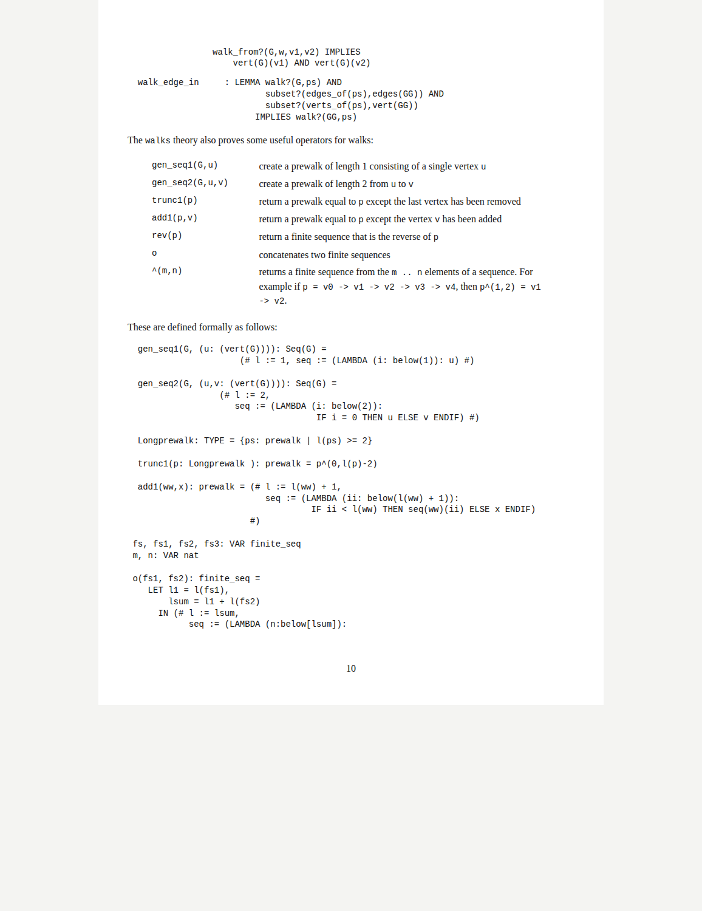walk_from?(G,w,v1,v2) IMPLIES
    vert(G)(v1) AND vert(G)(v2)
  walk_edge_in     : LEMMA walk?(G,ps) AND
                           subset?(edges_of(ps),edges(GG)) AND
                           subset?(verts_of(ps),vert(GG))
                         IMPLIES walk?(GG,ps)
The walks theory also proves some useful operators for walks:
| gen_seq1(G,u) | create a prewalk of length 1 consisting of a single vertex u |
| gen_seq2(G,u,v) | create a prewalk of length 2 from u to v |
| trunc1(p) | return a prewalk equal to p except the last vertex has been removed |
| add1(p,v) | return a prewalk equal to p except the vertex v has been added |
| rev(p) | return a finite sequence that is the reverse of p |
| o | concatenates two finite sequences |
| ^(m,n) | returns a finite sequence from the m .. n elements of a sequence. For example if p = v0 -> v1 -> v2 -> v3 -> v4 , then p^(1,2) = v1 -> v2 . |
These are defined formally as follows:
  gen_seq1(G, (u: (vert(G)))): Seq(G) =
                      (# l := 1, seq := (LAMBDA (i: below(1)): u) #)

  gen_seq2(G, (u,v: (vert(G)))): Seq(G) =
                  (# l := 2,
                     seq := (LAMBDA (i: below(2)):
                                     IF i = 0 THEN u ELSE v ENDIF) #)

  Longprewalk: TYPE = {ps: prewalk | l(ps) >= 2}

  trunc1(p: Longprewalk ): prewalk = p^(0,l(p)-2)

  add1(ww,x): prewalk = (# l := l(ww) + 1,
                           seq := (LAMBDA (ii: below(l(ww) + 1)):
                                    IF ii < l(ww) THEN seq(ww)(ii) ELSE x ENDIF)
                        #)

 fs, fs1, fs2, fs3: VAR finite_seq
 m, n: VAR nat

 o(fs1, fs2): finite_seq =
    LET l1 = l(fs1),
        lsum = l1 + l(fs2)
      IN (# l := lsum,
            seq := (LAMBDA (n:below[lsum]):
10